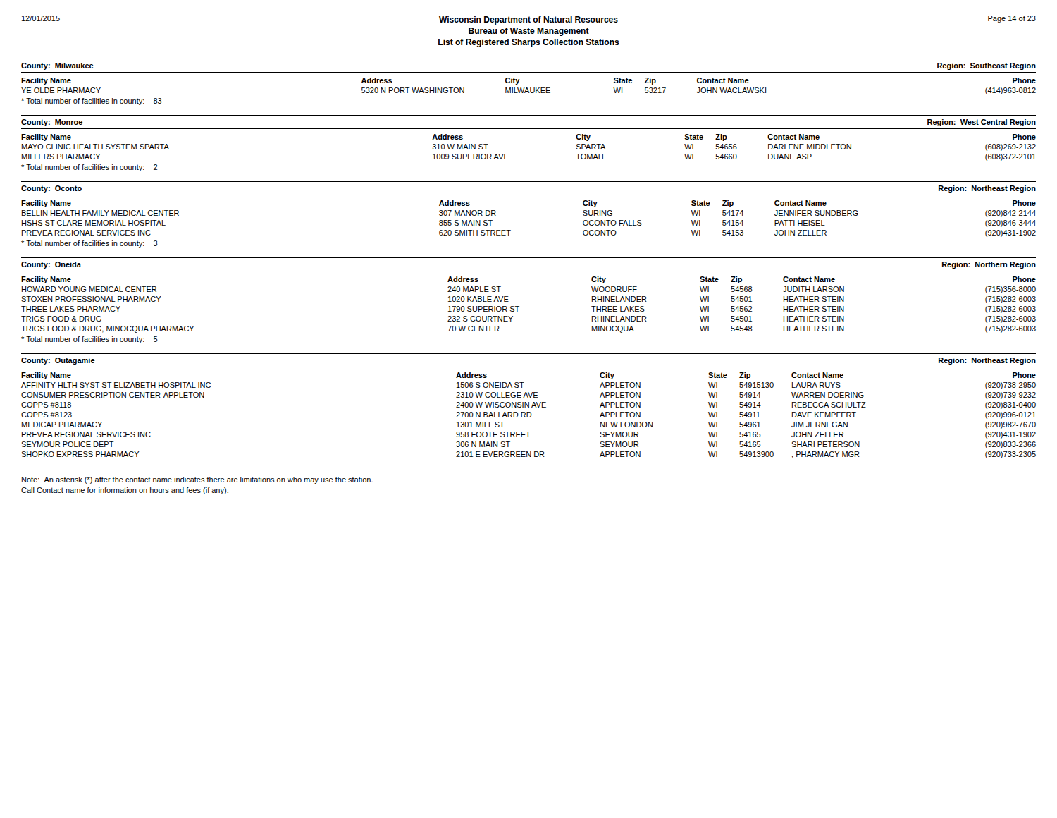12/01/2015
Page 14 of 23
Wisconsin Department of Natural Resources
Bureau of Waste Management
List of Registered Sharps Collection Stations
County: Milwaukee Region: Southeast Region
| Facility Name | Address | City | State | Zip | Contact Name | Phone |
| --- | --- | --- | --- | --- | --- | --- |
| YE OLDE PHARMACY | 5320 N PORT WASHINGTON | MILWAUKEE | WI | 53217 | JOHN WACLAWSKI | (414)963-0812 |
* Total number of facilities in county: 83
County: Monroe Region: West Central Region
| Facility Name | Address | City | State | Zip | Contact Name | Phone |
| --- | --- | --- | --- | --- | --- | --- |
| MAYO CLINIC HEALTH SYSTEM SPARTA | 310 W MAIN ST | SPARTA | WI | 54656 | DARLENE MIDDLETON | (608)269-2132 |
| MILLERS PHARMACY | 1009 SUPERIOR AVE | TOMAH | WI | 54660 | DUANE ASP | (608)372-2101 |
* Total number of facilities in county: 2
County: Oconto Region: Northeast Region
| Facility Name | Address | City | State | Zip | Contact Name | Phone |
| --- | --- | --- | --- | --- | --- | --- |
| BELLIN HEALTH FAMILY MEDICAL CENTER | 307 MANOR DR | SURING | WI | 54174 | JENNIFER SUNDBERG | (920)842-2144 |
| HSHS ST CLARE MEMORIAL HOSPITAL | 855 S MAIN ST | OCONTO FALLS | WI | 54154 | PATTI HEISEL | (920)846-3444 |
| PREVEA REGIONAL SERVICES INC | 620 SMITH STREET | OCONTO | WI | 54153 | JOHN ZELLER | (920)431-1902 |
* Total number of facilities in county: 3
County: Oneida Region: Northern Region
| Facility Name | Address | City | State | Zip | Contact Name | Phone |
| --- | --- | --- | --- | --- | --- | --- |
| HOWARD YOUNG MEDICAL CENTER | 240 MAPLE ST | WOODRUFF | WI | 54568 | JUDITH LARSON | (715)356-8000 |
| STOXEN PROFESSIONAL PHARMACY | 1020 KABLE AVE | RHINELANDER | WI | 54501 | HEATHER STEIN | (715)282-6003 |
| THREE LAKES PHARMACY | 1790 SUPERIOR ST | THREE LAKES | WI | 54562 | HEATHER STEIN | (715)282-6003 |
| TRIGS FOOD & DRUG | 232 S COURTNEY | RHINELANDER | WI | 54501 | HEATHER STEIN | (715)282-6003 |
| TRIGS FOOD & DRUG, MINOCQUA PHARMACY | 70 W CENTER | MINOCQUA | WI | 54548 | HEATHER STEIN | (715)282-6003 |
* Total number of facilities in county: 5
County: Outagamie Region: Northeast Region
| Facility Name | Address | City | State | Zip | Contact Name | Phone |
| --- | --- | --- | --- | --- | --- | --- |
| AFFINITY HLTH SYST ST ELIZABETH HOSPITAL INC | 1506 S ONEIDA ST | APPLETON | WI | 54915130 | LAURA RUYS | (920)738-2950 |
| CONSUMER PRESCRIPTION CENTER-APPLETON | 2310 W COLLEGE AVE | APPLETON | WI | 54914 | WARREN DOERING | (920)739-9232 |
| COPPS #8118 | 2400 W WISCONSIN AVE | APPLETON | WI | 54914 | REBECCA SCHULTZ | (920)831-0400 |
| COPPS #8123 | 2700 N BALLARD RD | APPLETON | WI | 54911 | DAVE KEMPFERT | (920)996-0121 |
| MEDICAP PHARMACY | 1301 MILL ST | NEW LONDON | WI | 54961 | JIM JERNEGAN | (920)982-7670 |
| PREVEA REGIONAL SERVICES INC | 958 FOOTE STREET | SEYMOUR | WI | 54165 | JOHN ZELLER | (920)431-1902 |
| SEYMOUR POLICE DEPT | 306 N MAIN ST | SEYMOUR | WI | 54165 | SHARI PETERSON | (920)833-2366 |
| SHOPKO EXPRESS PHARMACY | 2101 E EVERGREEN DR | APPLETON | WI | 54913900 | , PHARMACY MGR | (920)733-2305 |
Note: An asterisk (*) after the contact name indicates there are limitations on who may use the station.
Call Contact name for information on hours and fees (if any).